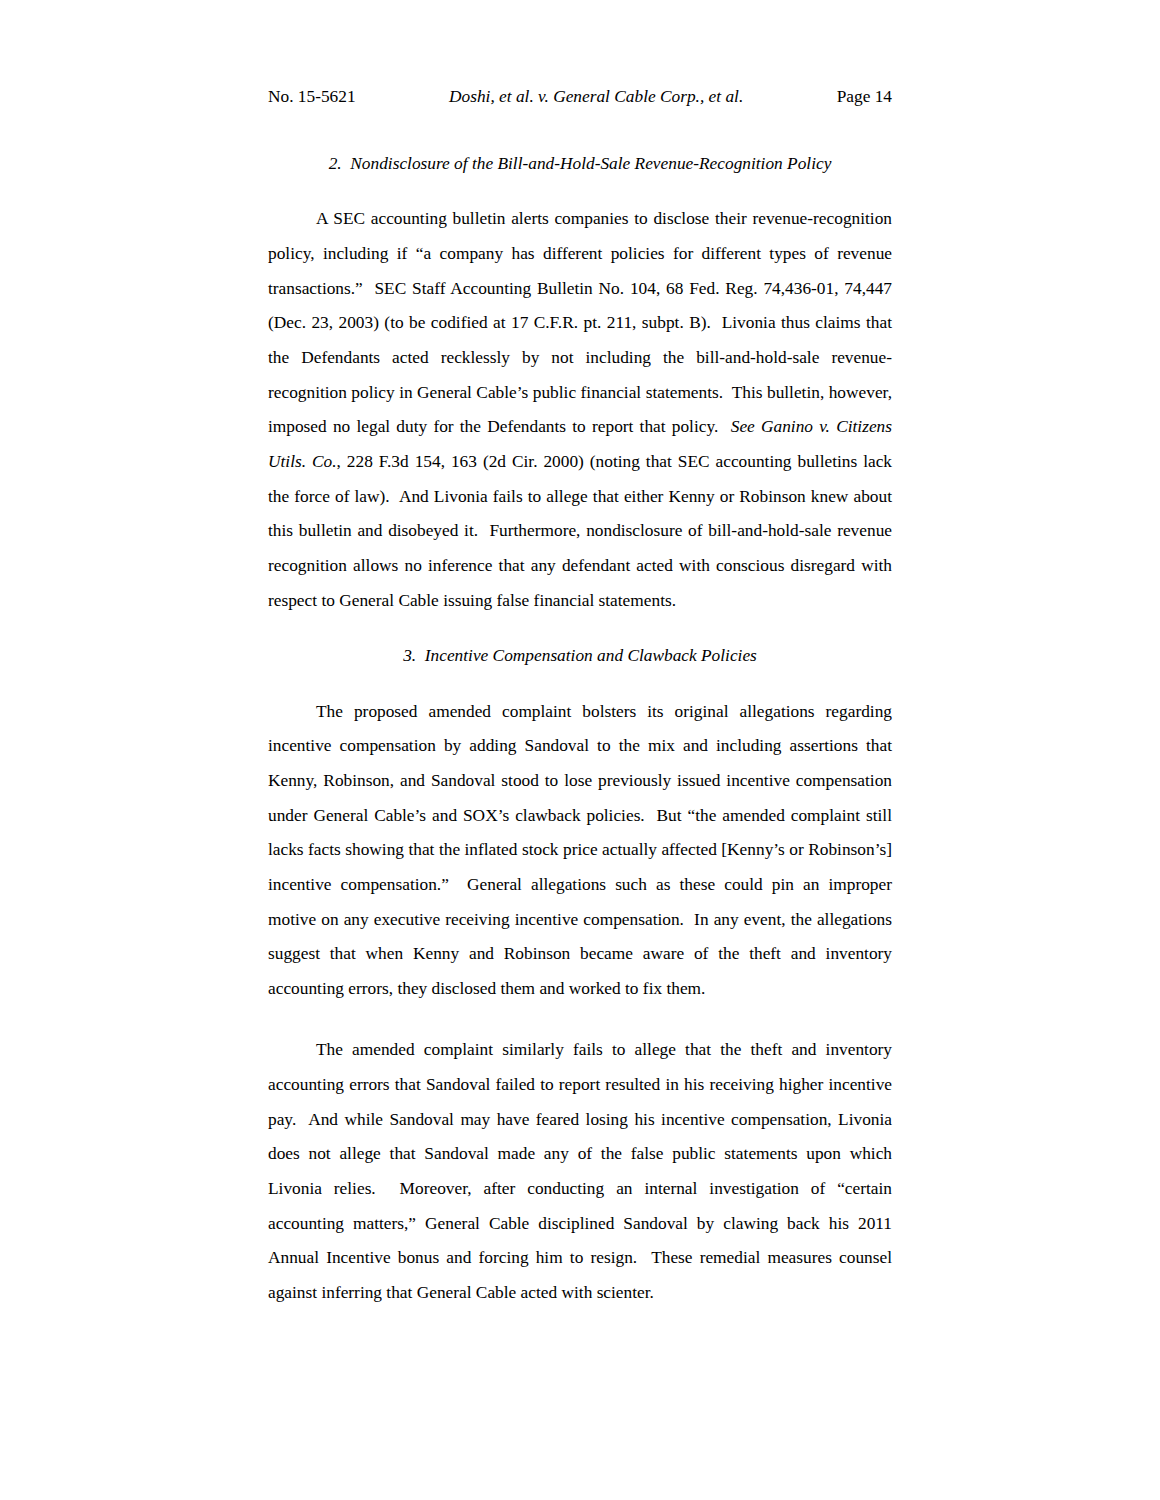No. 15-5621 Doshi, et al. v. General Cable Corp., et al. Page 14
2. Nondisclosure of the Bill-and-Hold-Sale Revenue-Recognition Policy
A SEC accounting bulletin alerts companies to disclose their revenue-recognition policy, including if “a company has different policies for different types of revenue transactions.” SEC Staff Accounting Bulletin No. 104, 68 Fed. Reg. 74,436-01, 74,447 (Dec. 23, 2003) (to be codified at 17 C.F.R. pt. 211, subpt. B). Livonia thus claims that the Defendants acted recklessly by not including the bill-and-hold-sale revenue-recognition policy in General Cable’s public financial statements. This bulletin, however, imposed no legal duty for the Defendants to report that policy. See Ganino v. Citizens Utils. Co., 228 F.3d 154, 163 (2d Cir. 2000) (noting that SEC accounting bulletins lack the force of law). And Livonia fails to allege that either Kenny or Robinson knew about this bulletin and disobeyed it. Furthermore, nondisclosure of bill-and-hold-sale revenue recognition allows no inference that any defendant acted with conscious disregard with respect to General Cable issuing false financial statements.
3. Incentive Compensation and Clawback Policies
The proposed amended complaint bolsters its original allegations regarding incentive compensation by adding Sandoval to the mix and including assertions that Kenny, Robinson, and Sandoval stood to lose previously issued incentive compensation under General Cable’s and SOX’s clawback policies. But “the amended complaint still lacks facts showing that the inflated stock price actually affected [Kenny’s or Robinson’s] incentive compensation.” General allegations such as these could pin an improper motive on any executive receiving incentive compensation. In any event, the allegations suggest that when Kenny and Robinson became aware of the theft and inventory accounting errors, they disclosed them and worked to fix them.
The amended complaint similarly fails to allege that the theft and inventory accounting errors that Sandoval failed to report resulted in his receiving higher incentive pay. And while Sandoval may have feared losing his incentive compensation, Livonia does not allege that Sandoval made any of the false public statements upon which Livonia relies. Moreover, after conducting an internal investigation of “certain accounting matters,” General Cable disciplined Sandoval by clawing back his 2011 Annual Incentive bonus and forcing him to resign. These remedial measures counsel against inferring that General Cable acted with scienter.